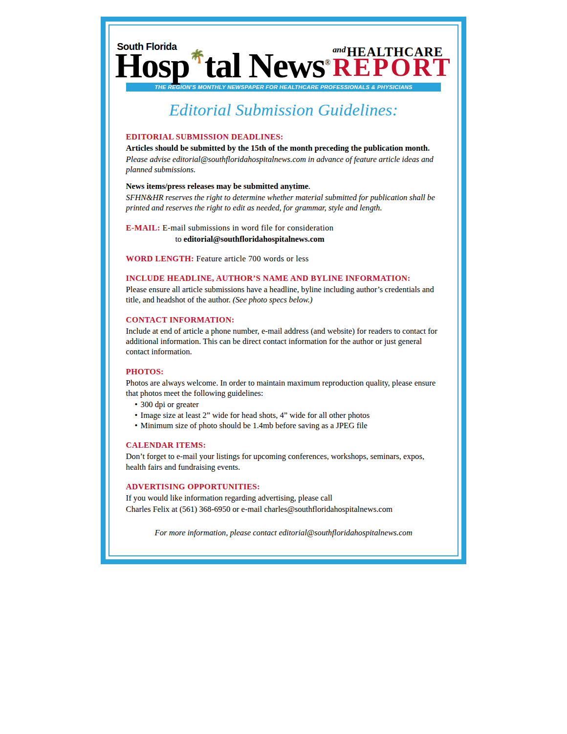South Florida
Hosp🌴tal News®
and HEALTHCARE
REPORT
THE REGION’S MONTHLY NEWSPAPER FOR HEALTHCARE PROFESSIONALS & PHYSICIANS
Editorial Submission Guidelines:
EDITORIAL SUBMISSION DEADLINES:
Articles should be submitted by the 15th of the month preceding the publication month.
Please advise editorial@southfloridahospitalnews.com in advance of feature article ideas and planned submissions.
News items/press releases may be submitted anytime.
SFHN&HR reserves the right to determine whether material submitted for publication shall be printed and reserves the right to edit as needed, for grammar, style and length.
E-MAIL: E-mail submissions in word file for consideration
to editorial@southfloridahospitalnews.com
WORD LENGTH: Feature article 700 words or less
INCLUDE HEADLINE, AUTHOR’S NAME AND BYLINE INFORMATION:
Please ensure all article submissions have a headline, byline including author’s credentials and title, and headshot of the author. (See photo specs below.)
CONTACT INFORMATION:
Include at end of article a phone number, e-mail address (and website) for readers to contact for additional information. This can be direct contact information for the author or just general contact information.
PHOTOS:
Photos are always welcome. In order to maintain maximum reproduction quality, please ensure that photos meet the following guidelines:
300 dpi or greater
Image size at least 2” wide for head shots, 4” wide for all other photos
Minimum size of photo should be 1.4mb before saving as a JPEG file
CALENDAR ITEMS:
Don’t forget to e-mail your listings for upcoming conferences, workshops, seminars, expos, health fairs and fundraising events.
ADVERTISING OPPORTUNITIES:
If you would like information regarding advertising, please call
Charles Felix at (561) 368-6950 or e-mail charles@southfloridahospitalnews.com
For more information, please contact editorial@southfloridahospitalnews.com